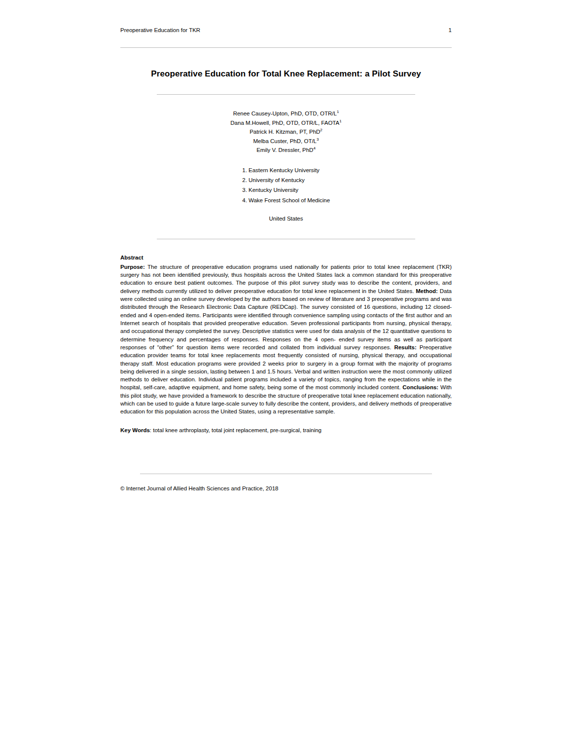Preoperative Education for TKR 1
Preoperative Education for Total Knee Replacement: a Pilot Survey
Renee Causey-Upton, PhD, OTD, OTR/L1
Dana M.Howell, PhD, OTD, OTR/L, FAOTA1
Patrick H. Kitzman, PT, PhD2
Melba Custer, PhD, OT/L3
Emily V. Dressler, PhD4
Eastern Kentucky University
University of Kentucky
Kentucky University
Wake Forest School of Medicine
United States
Abstract
Purpose: The structure of preoperative education programs used nationally for patients prior to total knee replacement (TKR) surgery has not been identified previously, thus hospitals across the United States lack a common standard for this preoperative education to ensure best patient outcomes. The purpose of this pilot survey study was to describe the content, providers, and delivery methods currently utilized to deliver preoperative education for total knee replacement in the United States. Method: Data were collected using an online survey developed by the authors based on review of literature and 3 preoperative programs and was distributed through the Research Electronic Data Capture (REDCap). The survey consisted of 16 questions, including 12 closed-ended and 4 open-ended items. Participants were identified through convenience sampling using contacts of the first author and an Internet search of hospitals that provided preoperative education. Seven professional participants from nursing, physical therapy, and occupational therapy completed the survey. Descriptive statistics were used for data analysis of the 12 quantitative questions to determine frequency and percentages of responses. Responses on the 4 open- ended survey items as well as participant responses of “other” for question items were recorded and collated from individual survey responses. Results: Preoperative education provider teams for total knee replacements most frequently consisted of nursing, physical therapy, and occupational therapy staff. Most education programs were provided 2 weeks prior to surgery in a group format with the majority of programs being delivered in a single session, lasting between 1 and 1.5 hours. Verbal and written instruction were the most commonly utilized methods to deliver education. Individual patient programs included a variety of topics, ranging from the expectations while in the hospital, self-care, adaptive equipment, and home safety, being some of the most commonly included content. Conclusions: With this pilot study, we have provided a framework to describe the structure of preoperative total knee replacement education nationally, which can be used to guide a future large-scale survey to fully describe the content, providers, and delivery methods of preoperative education for this population across the United States, using a representative sample.
Key Words: total knee arthroplasty, total joint replacement, pre-surgical, training
© Internet Journal of Allied Health Sciences and Practice, 2018